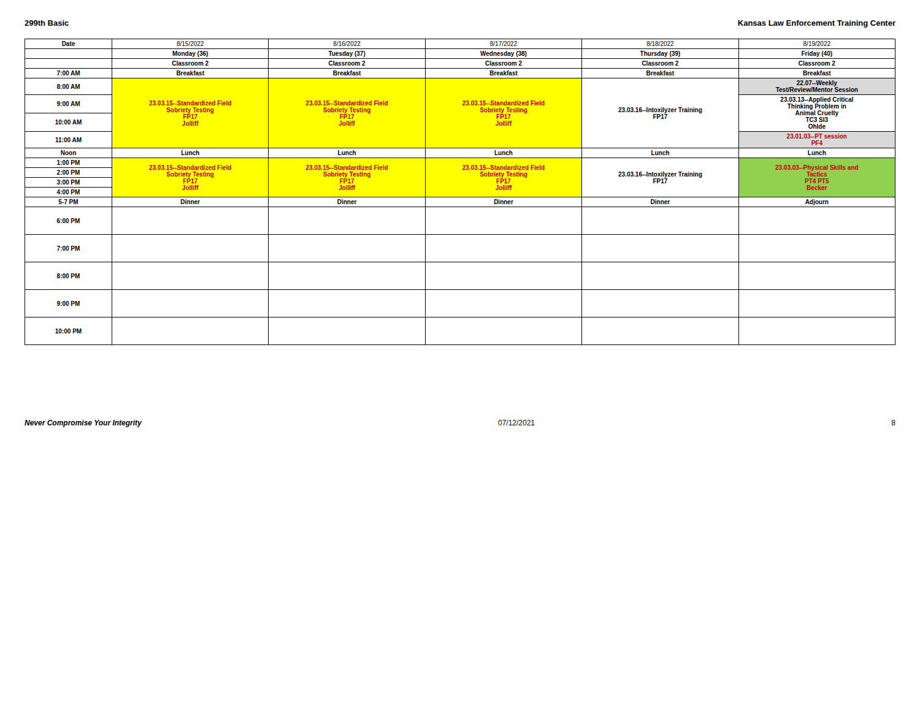299th Basic
Kansas Law Enforcement Training Center
| Date | 8/15/2022 | 8/16/2022 | 8/17/2022 | 8/18/2022 | 8/19/2022 |
| | Monday (36) | Tuesday (37) | Wednesday (38) | Thursday (39) | Friday (40) |
| | Classroom 2 | Classroom 2 | Classroom 2 | Classroom 2 | Classroom 2 |
| 7:00 AM | Breakfast | Breakfast | Breakfast | Breakfast | Breakfast |
| 8:00 AM | 23.03.15--Standardized Field Sobriety Testing FP17 Jolliff | 23.03.15--Standardized Field Sobriety Testing FP17 Jolliff | 23.03.15--Standardized Field Sobriety Testing FP17 Jolliff | 23.03.16--Intoxilyzer Training FP17 | 22.07--Weekly Test/Review/Mentor Session |
| 9:00 AM | 23.03.13--Applied Critical Thinking Problem in Animal Cruelty TC3 SI3 Ohlde |
| 10:00 AM |
| 11:00 AM | 23.01.03--PT session PF4 |
| Noon | Lunch | Lunch | Lunch | Lunch | Lunch |
| 1:00 PM | 23.03.15--Standardized Field Sobriety Testing FP17 Jolliff | 23.03.15--Standardized Field Sobriety Testing FP17 Jolliff | 23.03.15--Standardized Field Sobriety Testing FP17 Jolliff | 23.03.16--Intoxilyzer Training FP17 | 23.03.03--Physical Skills and Tactics PT4 PT5 Becker |
| 2:00 PM |
| 3:00 PM |
| 4:00 PM |
| 5-7 PM | Dinner | Dinner | Dinner | Dinner | Adjourn |
| 6:00 PM | | | | | |
| 7:00 PM | | | | | |
| 8:00 PM | | | | | |
| 9:00 PM | | | | | |
| 10:00 PM | | | | | |
Never Compromise Your Integrity
07/12/2021
8